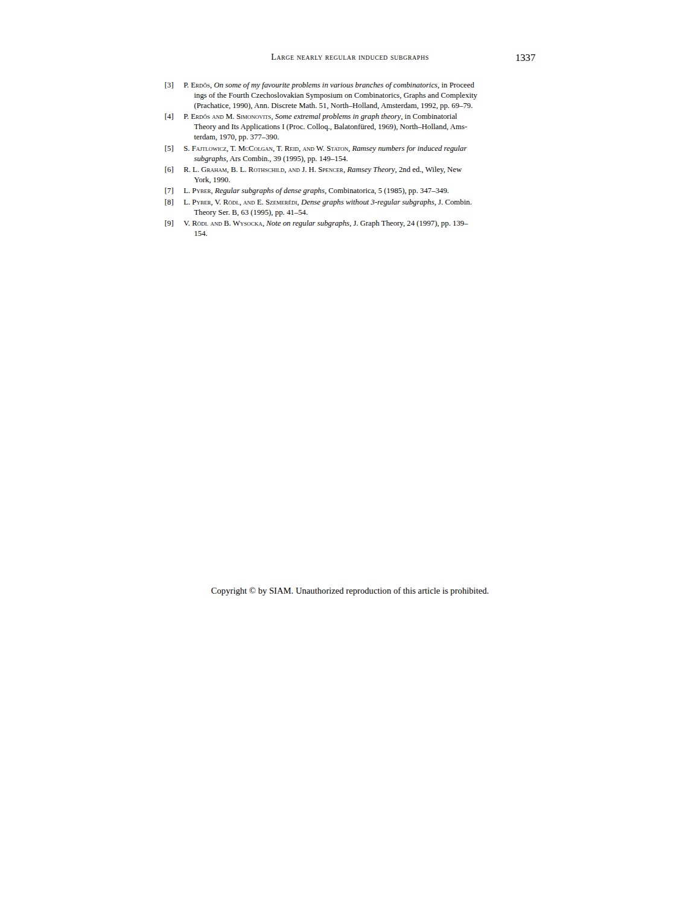Large nearly regular induced subgraphs 1337
[3] P. Erdős, On some of my favourite problems in various branches of combinatorics, in Proceedings of the Fourth Czechoslovakian Symposium on Combinatorics, Graphs and Complexity(Prachatice, 1990), Ann. Discrete Math. 51, North–Holland, Amsterdam, 1992, pp. 69–79.
[4] P. Erdős and M. Simonovits, Some extremal problems in graph theory, in CombinatorialTheory and Its Applications I (Proc. Colloq., Balatonfüred, 1969), North–Holland, Ams-terdam, 1970, pp. 377–390.
[5] S. Fajtlowicz, T. McColgan, T. Reid, and W. Staton, Ramsey numbers for induced regular subgraphs, Ars Combin., 39 (1995), pp. 149–154.
[6] R. L. Graham, B. L. Rothschild, and J. H. Spencer, Ramsey Theory, 2nd ed., Wiley, NewYork, 1990.
[7] L. Pyber, Regular subgraphs of dense graphs, Combinatorica, 5 (1985), pp. 347–349.
[8] L. Pyber, V. Rödl, and E. Szemerédi, Dense graphs without 3-regular subgraphs, J. Combin.Theory Ser. B, 63 (1995), pp. 41–54.
[9] V. Rödl and B. Wysocka, Note on regular subgraphs, J. Graph Theory, 24 (1997), pp. 139–154.
Copyright © by SIAM. Unauthorized reproduction of this article is prohibited.